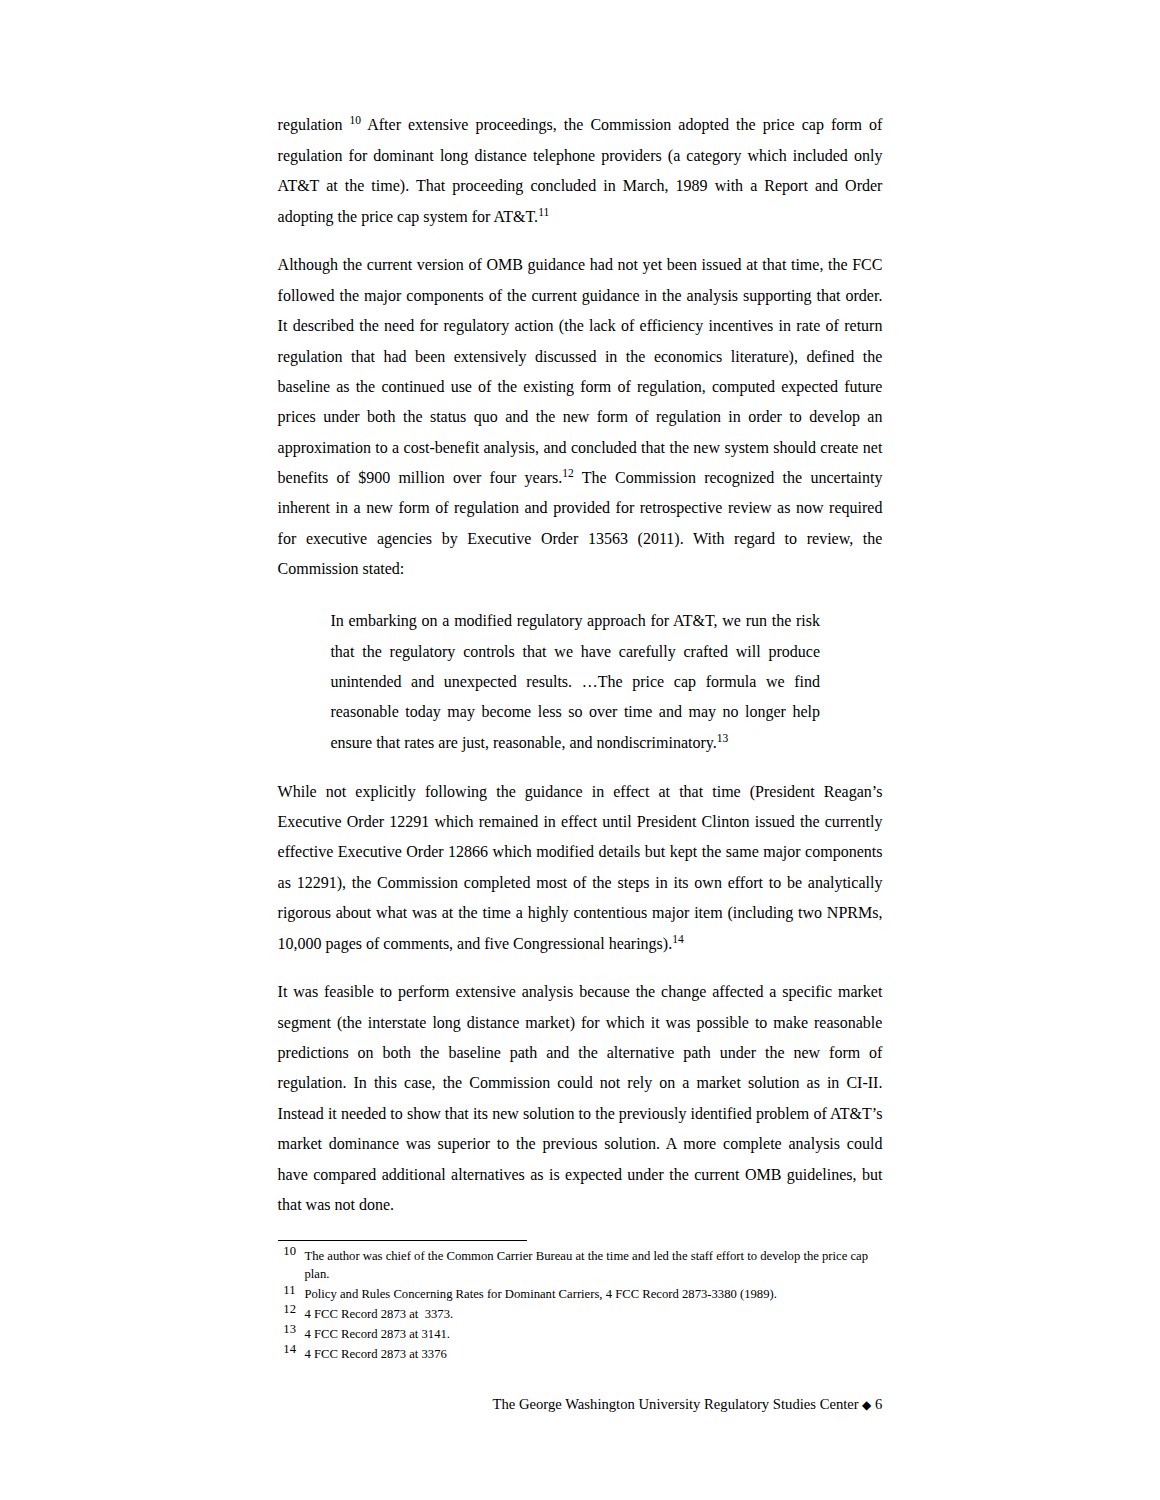regulation 10 After extensive proceedings, the Commission adopted the price cap form of regulation for dominant long distance telephone providers (a category which included only AT&T at the time). That proceeding concluded in March, 1989 with a Report and Order adopting the price cap system for AT&T.11
Although the current version of OMB guidance had not yet been issued at that time, the FCC followed the major components of the current guidance in the analysis supporting that order. It described the need for regulatory action (the lack of efficiency incentives in rate of return regulation that had been extensively discussed in the economics literature), defined the baseline as the continued use of the existing form of regulation, computed expected future prices under both the status quo and the new form of regulation in order to develop an approximation to a cost-benefit analysis, and concluded that the new system should create net benefits of $900 million over four years.12 The Commission recognized the uncertainty inherent in a new form of regulation and provided for retrospective review as now required for executive agencies by Executive Order 13563 (2011). With regard to review, the Commission stated:
In embarking on a modified regulatory approach for AT&T, we run the risk that the regulatory controls that we have carefully crafted will produce unintended and unexpected results. …The price cap formula we find reasonable today may become less so over time and may no longer help ensure that rates are just, reasonable, and nondiscriminatory.13
While not explicitly following the guidance in effect at that time (President Reagan’s Executive Order 12291 which remained in effect until President Clinton issued the currently effective Executive Order 12866 which modified details but kept the same major components as 12291), the Commission completed most of the steps in its own effort to be analytically rigorous about what was at the time a highly contentious major item (including two NPRMs, 10,000 pages of comments, and five Congressional hearings).14
It was feasible to perform extensive analysis because the change affected a specific market segment (the interstate long distance market) for which it was possible to make reasonable predictions on both the baseline path and the alternative path under the new form of regulation. In this case, the Commission could not rely on a market solution as in CI-II. Instead it needed to show that its new solution to the previously identified problem of AT&T’s market dominance was superior to the previous solution. A more complete analysis could have compared additional alternatives as is expected under the current OMB guidelines, but that was not done.
10
The author was chief of the Common Carrier Bureau at the time and led the staff effort to develop the price cap plan.
11
Policy and Rules Concerning Rates for Dominant Carriers, 4 FCC Record 2873-3380 (1989).
12
4 FCC Record 2873 at 3373.
13
4 FCC Record 2873 at 3141.
14
4 FCC Record 2873 at 3376
The George Washington University Regulatory Studies Center ◆ 6